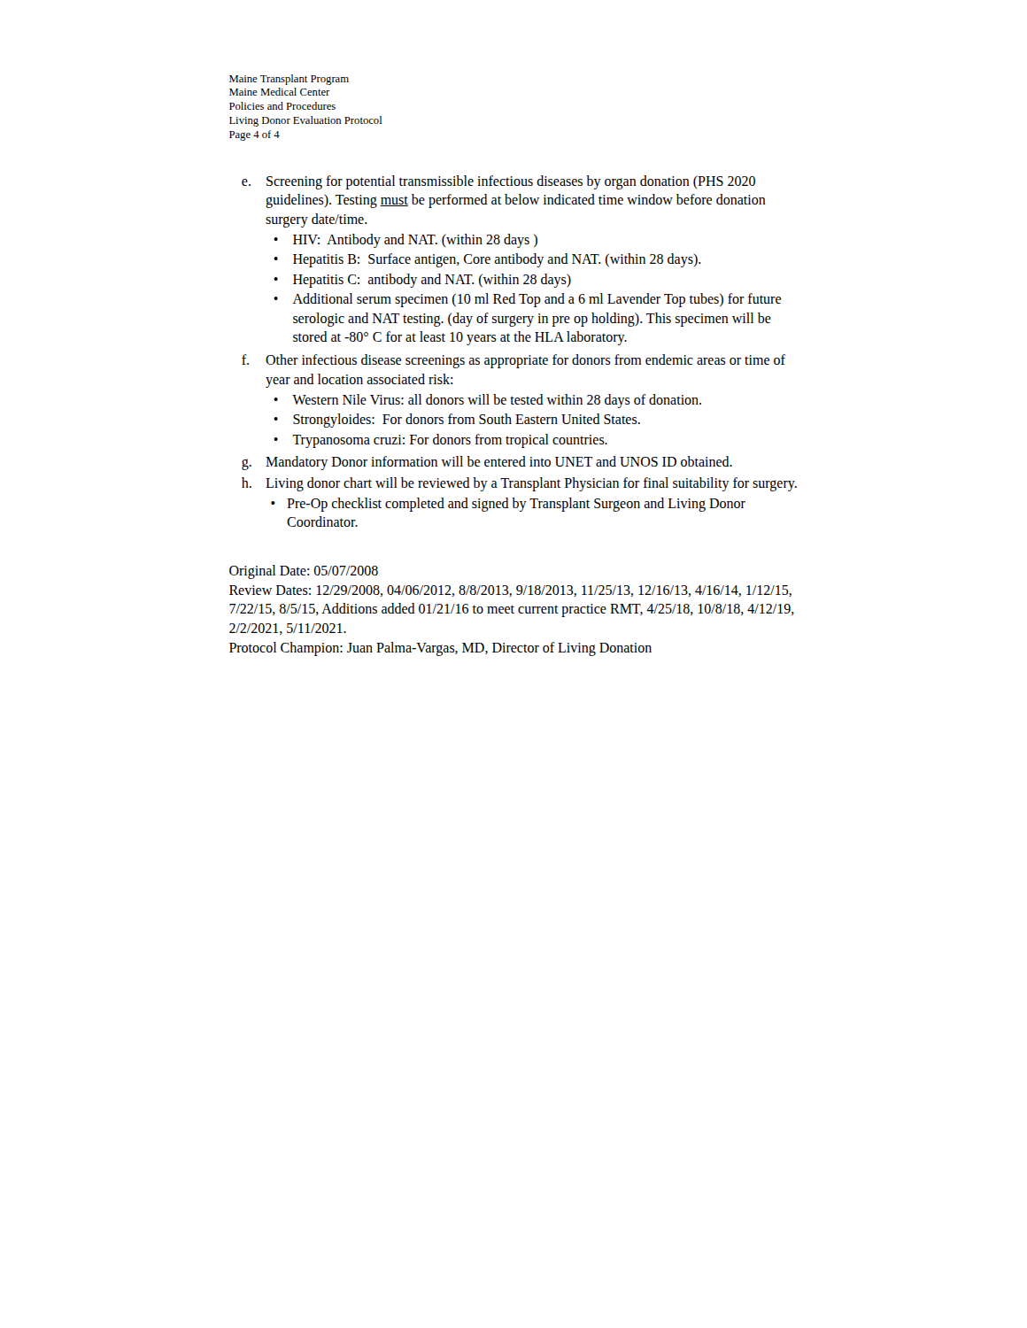Maine Transplant Program
Maine Medical Center
Policies and Procedures
Living Donor Evaluation Protocol
Page 4 of 4
e. Screening for potential transmissible infectious diseases by organ donation (PHS 2020 guidelines). Testing must be performed at below indicated time window before donation surgery date/time.
HIV: Antibody and NAT. (within 28 days )
Hepatitis B: Surface antigen, Core antibody and NAT. (within 28 days).
Hepatitis C: antibody and NAT. (within 28 days)
Additional serum specimen (10 ml Red Top and a 6 ml Lavender Top tubes) for future serologic and NAT testing. (day of surgery in pre op holding). This specimen will be stored at -80° C for at least 10 years at the HLA laboratory.
f. Other infectious disease screenings as appropriate for donors from endemic areas or time of year and location associated risk:
Western Nile Virus: all donors will be tested within 28 days of donation.
Strongyloides: For donors from South Eastern United States.
Trypanosoma cruzi: For donors from tropical countries.
g. Mandatory Donor information will be entered into UNET and UNOS ID obtained.
h. Living donor chart will be reviewed by a Transplant Physician for final suitability for surgery.
Pre-Op checklist completed and signed by Transplant Surgeon and Living Donor Coordinator.
Original Date: 05/07/2008
Review Dates: 12/29/2008, 04/06/2012, 8/8/2013, 9/18/2013, 11/25/13, 12/16/13, 4/16/14, 1/12/15, 7/22/15, 8/5/15, Additions added 01/21/16 to meet current practice RMT, 4/25/18, 10/8/18, 4/12/19, 2/2/2021, 5/11/2021.
Protocol Champion: Juan Palma-Vargas, MD, Director of Living Donation